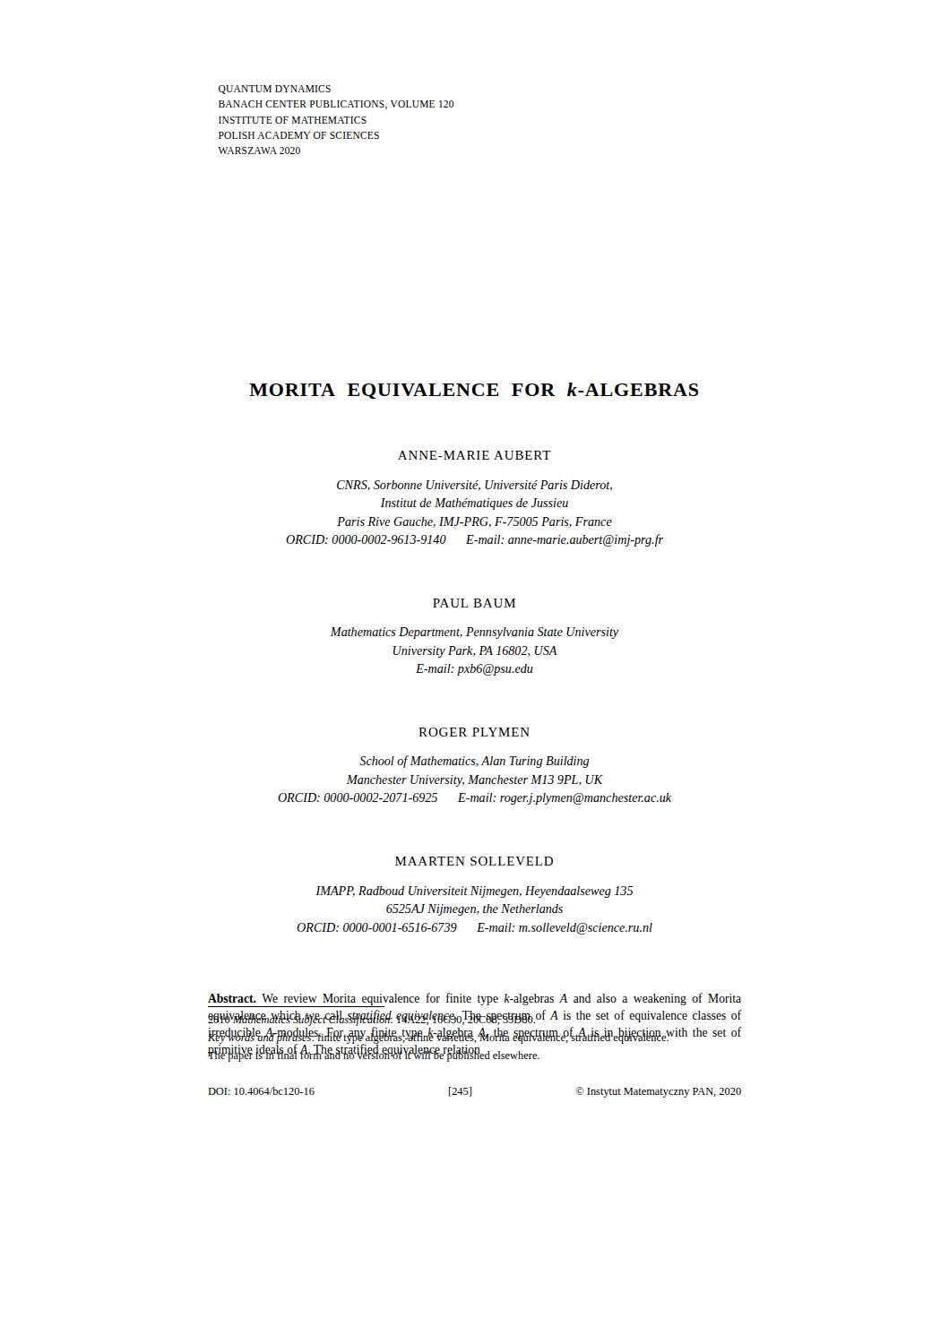QUANTUM DYNAMICS
BANACH CENTER PUBLICATIONS, VOLUME 120
INSTITUTE OF MATHEMATICS
POLISH ACADEMY OF SCIENCES
WARSZAWA 2020
MORITA EQUIVALENCE FOR k-ALGEBRAS
ANNE-MARIE AUBERT
CNRS, Sorbonne Université, Université Paris Diderot,
Institut de Mathématiques de Jussieu
Paris Rive Gauche, IMJ-PRG, F-75005 Paris, France
ORCID: 0000-0002-9613-9140 E-mail: anne-marie.aubert@imj-prg.fr
PAUL BAUM
Mathematics Department, Pennsylvania State University
University Park, PA 16802, USA
E-mail: pxb6@psu.edu
ROGER PLYMEN
School of Mathematics, Alan Turing Building
Manchester University, Manchester M13 9PL, UK
ORCID: 0000-0002-2071-6925 E-mail: roger.j.plymen@manchester.ac.uk
MAARTEN SOLLEVELD
IMAPP, Radboud Universiteit Nijmegen, Heyendaalseweg 135
6525AJ Nijmegen, the Netherlands
ORCID: 0000-0001-6516-6739 E-mail: m.solleveld@science.ru.nl
Abstract. We review Morita equivalence for finite type k-algebras A and also a weakening of Morita equivalence which we call stratified equivalence. The spectrum of A is the set of equivalence classes of irreducible A-modules. For any finite type k-algebra A, the spectrum of A is in bijection with the set of primitive ideals of A. The stratified equivalence relation
2010 Mathematics Subject Classification: 14A22, 16G30, 20C08, 33D80.
Key words and phrases: finite type algebras, affine varieties, Morita equivalence, stratified equivalence.
The paper is in final form and no version of it will be published elsewhere.
DOI: 10.4064/bc120-16
[245]
© Instytut Matematyczny PAN, 2020